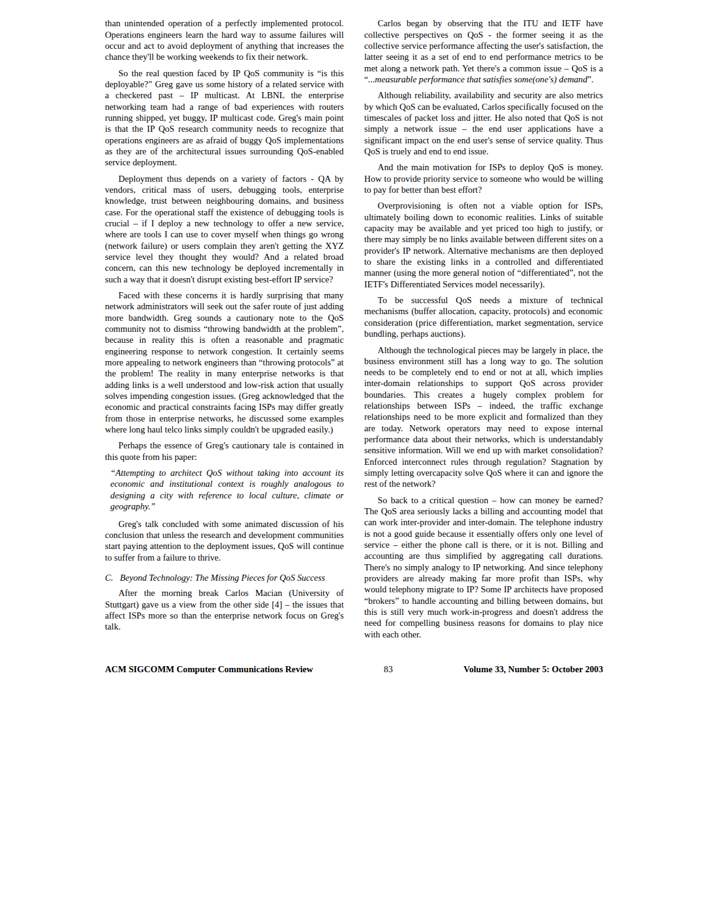than unintended operation of a perfectly implemented protocol. Operations engineers learn the hard way to assume failures will occur and act to avoid deployment of anything that increases the chance they'll be working weekends to fix their network.
So the real question faced by IP QoS community is “is this deployable?” Greg gave us some history of a related service with a checkered past – IP multicast. At LBNL the enterprise networking team had a range of bad experiences with routers running shipped, yet buggy, IP multicast code. Greg's main point is that the IP QoS research community needs to recognize that operations engineers are as afraid of buggy QoS implementations as they are of the architectural issues surrounding QoS-enabled service deployment.
Deployment thus depends on a variety of factors - QA by vendors, critical mass of users, debugging tools, enterprise knowledge, trust between neighbouring domains, and business case. For the operational staff the existence of debugging tools is crucial – if I deploy a new technology to offer a new service, where are tools I can use to cover myself when things go wrong (network failure) or users complain they aren't getting the XYZ service level they thought they would? And a related broad concern, can this new technology be deployed incrementally in such a way that it doesn't disrupt existing best-effort IP service?
Faced with these concerns it is hardly surprising that many network administrators will seek out the safer route of just adding more bandwidth. Greg sounds a cautionary note to the QoS community not to dismiss “throwing bandwidth at the problem”, because in reality this is often a reasonable and pragmatic engineering response to network congestion. It certainly seems more appealing to network engineers than “throwing protocols” at the problem! The reality in many enterprise networks is that adding links is a well understood and low-risk action that usually solves impending congestion issues. (Greg acknowledged that the economic and practical constraints facing ISPs may differ greatly from those in enterprise networks, he discussed some examples where long haul telco links simply couldn't be upgraded easily.)
Perhaps the essence of Greg's cautionary tale is contained in this quote from his paper:
“Attempting to architect QoS without taking into account its economic and institutional context is roughly analogous to designing a city with reference to local culture, climate or geography.”
Greg's talk concluded with some animated discussion of his conclusion that unless the research and development communities start paying attention to the deployment issues, QoS will continue to suffer from a failure to thrive.
C. Beyond Technology: The Missing Pieces for QoS Success
After the morning break Carlos Macian (University of Stuttgart) gave us a view from the other side [4] – the issues that affect ISPs more so than the enterprise network focus on Greg's talk.
Carlos began by observing that the ITU and IETF have collective perspectives on QoS - the former seeing it as the collective service performance affecting the user's satisfaction, the latter seeing it as a set of end to end performance metrics to be met along a network path. Yet there's a common issue – QoS is a “...measurable performance that satisfies some(one's) demand”.
Although reliability, availability and security are also metrics by which QoS can be evaluated, Carlos specifically focused on the timescales of packet loss and jitter. He also noted that QoS is not simply a network issue – the end user applications have a significant impact on the end user's sense of service quality. Thus QoS is truely and end to end issue.
And the main motivation for ISPs to deploy QoS is money. How to provide priority service to someone who would be willing to pay for better than best effort?
Overprovisioning is often not a viable option for ISPs, ultimately boiling down to economic realities. Links of suitable capacity may be available and yet priced too high to justify, or there may simply be no links available between different sites on a provider's IP network. Alternative mechanisms are then deployed to share the existing links in a controlled and differentiated manner (using the more general notion of “differentiated”, not the IETF's Differentiated Services model necessarily).
To be successful QoS needs a mixture of technical mechanisms (buffer allocation, capacity, protocols) and economic consideration (price differentiation, market segmentation, service bundling, perhaps auctions).
Although the technological pieces may be largely in place, the business environment still has a long way to go. The solution needs to be completely end to end or not at all, which implies inter-domain relationships to support QoS across provider boundaries. This creates a hugely complex problem for relationships between ISPs – indeed, the traffic exchange relationships need to be more explicit and formalized than they are today. Network operators may need to expose internal performance data about their networks, which is understandably sensitive information. Will we end up with market consolidation? Enforced interconnect rules through regulation? Stagnation by simply letting overcapacity solve QoS where it can and ignore the rest of the network?
So back to a critical question – how can money be earned? The QoS area seriously lacks a billing and accounting model that can work inter-provider and inter-domain. The telephone industry is not a good guide because it essentially offers only one level of service – either the phone call is there, or it is not. Billing and accounting are thus simplified by aggregating call durations. There's no simply analogy to IP networking. And since telephony providers are already making far more profit than ISPs, why would telephony migrate to IP? Some IP architects have proposed “brokers” to handle accounting and billing between domains, but this is still very much work-in-progress and doesn't address the need for compelling business reasons for domains to play nice with each other.
ACM SIGCOMM Computer Communications Review 83 Volume 33, Number 5: October 2003